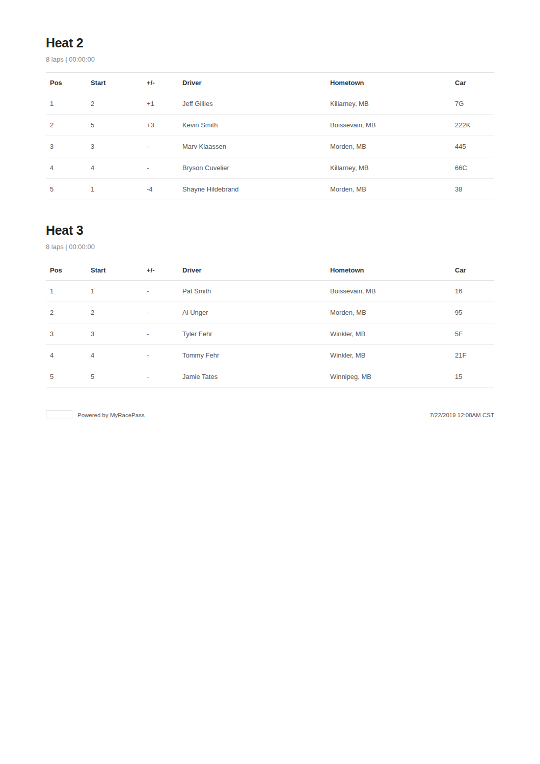Heat 2
8 laps | 00:00:00
| Pos | Start | +/- | Driver | Hometown | Car |
| --- | --- | --- | --- | --- | --- |
| 1 | 2 | +1 | Jeff Gillies | Killarney, MB | 7G |
| 2 | 5 | +3 | Kevin Smith | Boissevain, MB | 222K |
| 3 | 3 | - | Marv Klaassen | Morden, MB | 445 |
| 4 | 4 | - | Bryson Cuvelier | Killarney, MB | 66C |
| 5 | 1 | -4 | Shayne Hildebrand | Morden, MB | 38 |
Heat 3
8 laps | 00:00:00
| Pos | Start | +/- | Driver | Hometown | Car |
| --- | --- | --- | --- | --- | --- |
| 1 | 1 | - | Pat Smith | Boissevain, MB | 16 |
| 2 | 2 | - | Al Unger | Morden, MB | 95 |
| 3 | 3 | - | Tyler Fehr | Winkler, MB | 5F |
| 4 | 4 | - | Tommy Fehr | Winkler, MB | 21F |
| 5 | 5 | - | Jamie Tates | Winnipeg, MB | 15 |
Powered by MyRacePass
7/22/2019 12:08AM CST